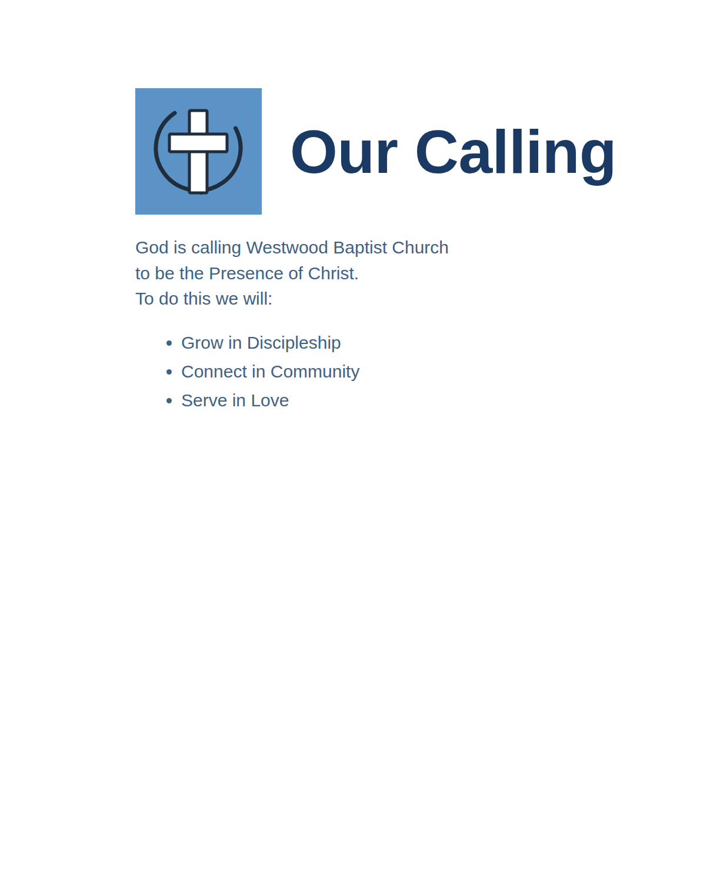Our Calling
God is calling Westwood Baptist Church
to be the Presence of Christ.
To do this we will:
Grow in Discipleship
Connect in Community
Serve in Love